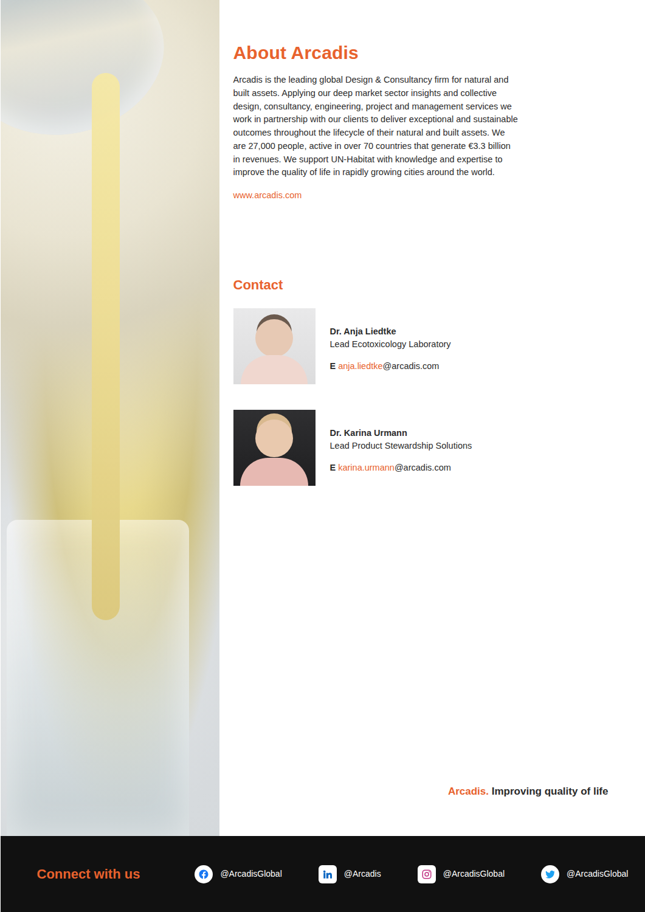About Arcadis
Arcadis is the leading global Design & Consultancy firm for natural and built assets. Applying our deep market sector insights and collective design, consultancy, engineering, project and management services we work in partnership with our clients to deliver exceptional and sustainable outcomes throughout the lifecycle of their natural and built assets. We are 27,000 people, active in over 70 countries that generate €3.3 billion in revenues. We support UN-Habitat with knowledge and expertise to improve the quality of life in rapidly growing cities around the world.
www.arcadis.com
Contact
Dr. Anja Liedtke
Lead Ecotoxicology Laboratory
E anja.liedtke@arcadis.com
Dr. Karina Urmann
Lead Product Stewardship Solutions
E karina.urmann@arcadis.com
Arcadis. Improving quality of life
Connect with us
@ArcadisGlobal
@Arcadis
@ArcadisGlobal
@ArcadisGlobal